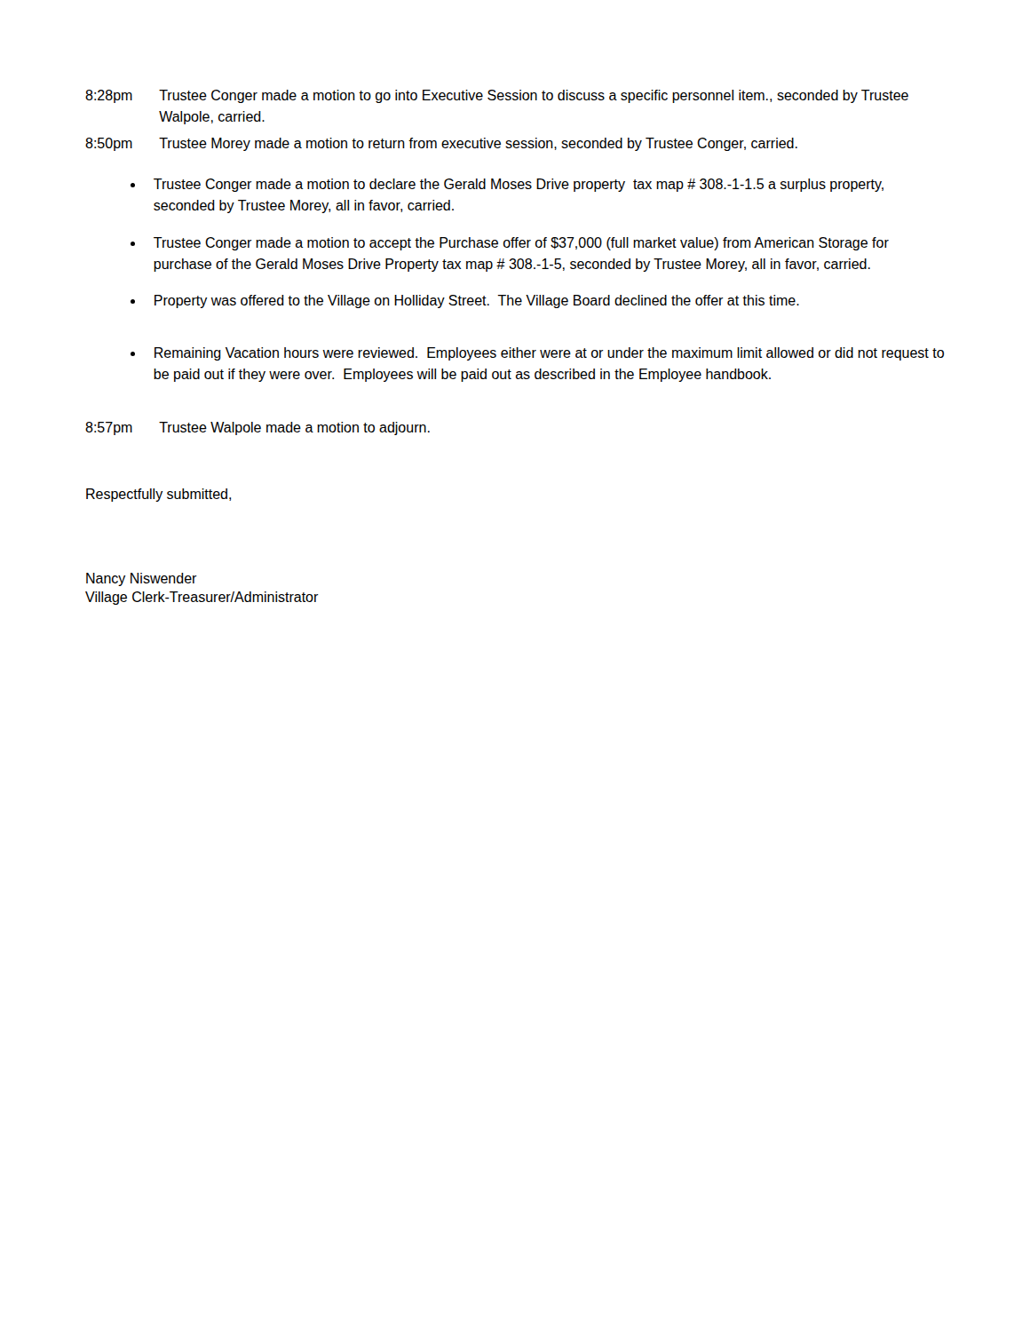8:28pm Trustee Conger made a motion to go into Executive Session to discuss a specific personnel item., seconded by Trustee Walpole, carried.
8:50pm Trustee Morey made a motion to return from executive session, seconded by Trustee Conger, carried.
Trustee Conger made a motion to declare the Gerald Moses Drive property tax map # 308.-1-1.5 a surplus property, seconded by Trustee Morey, all in favor, carried.
Trustee Conger made a motion to accept the Purchase offer of $37,000 (full market value) from American Storage for purchase of the Gerald Moses Drive Property tax map # 308.-1-5, seconded by Trustee Morey, all in favor, carried.
Property was offered to the Village on Holliday Street. The Village Board declined the offer at this time.
Remaining Vacation hours were reviewed. Employees either were at or under the maximum limit allowed or did not request to be paid out if they were over. Employees will be paid out as described in the Employee handbook.
8:57pm Trustee Walpole made a motion to adjourn.
Respectfully submitted,
Nancy Niswender
Village Clerk-Treasurer/Administrator